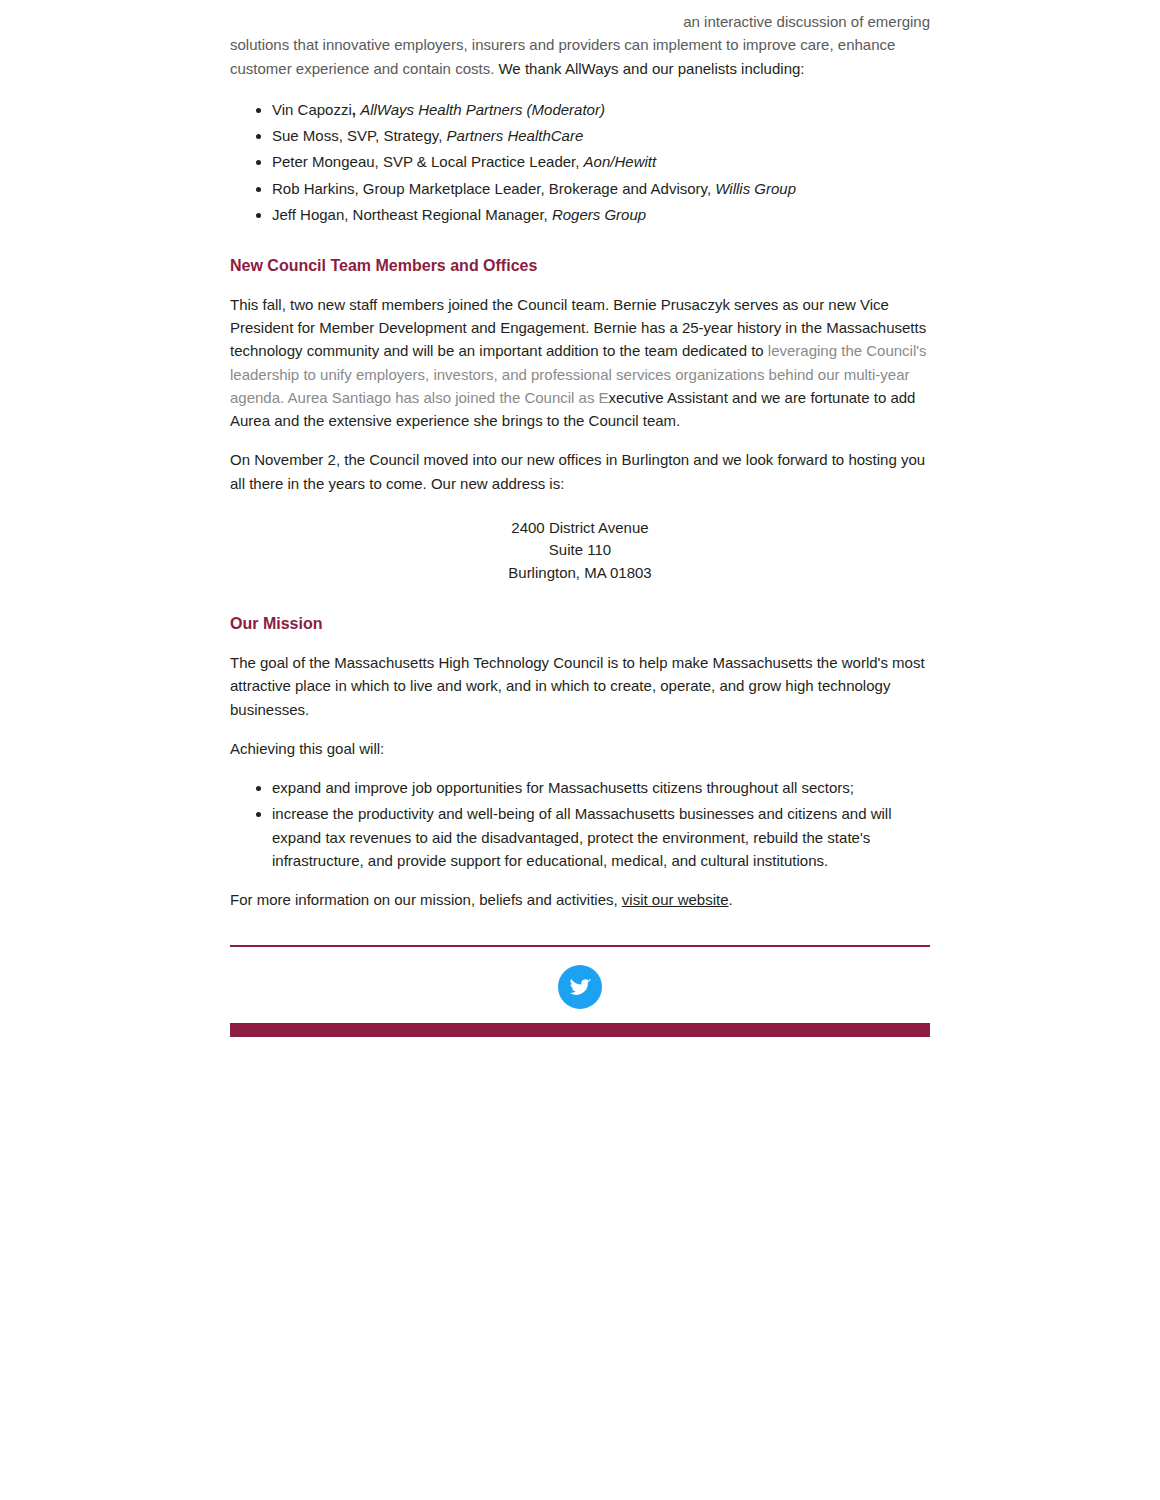an interactive discussion of emerging solutions that innovative employers, insurers and providers can implement to improve care, enhance customer experience and contain costs. We thank AllWays and our panelists including:
Vin Capozzi, AllWays Health Partners (Moderator)
Sue Moss, SVP, Strategy, Partners HealthCare
Peter Mongeau, SVP & Local Practice Leader, Aon/Hewitt
Rob Harkins, Group Marketplace Leader, Brokerage and Advisory, Willis Group
Jeff Hogan, Northeast Regional Manager, Rogers Group
New Council Team Members and Offices
This fall, two new staff members joined the Council team. Bernie Prusaczyk serves as our new Vice President for Member Development and Engagement. Bernie has a 25-year history in the Massachusetts technology community and will be an important addition to the team dedicated to leveraging the Council's leadership to unify employers, investors, and professional services organizations behind our multi-year agenda. Aurea Santiago has also joined the Council as Executive Assistant and we are fortunate to add Aurea and the extensive experience she brings to the Council team.
On November 2, the Council moved into our new offices in Burlington and we look forward to hosting you all there in the years to come. Our new address is:
2400 District Avenue
Suite 110
Burlington, MA 01803
Our Mission
The goal of the Massachusetts High Technology Council is to help make Massachusetts the world's most attractive place in which to live and work, and in which to create, operate, and grow high technology businesses.
Achieving this goal will:
expand and improve job opportunities for Massachusetts citizens throughout all sectors;
increase the productivity and well-being of all Massachusetts businesses and citizens and will expand tax revenues to aid the disadvantaged, protect the environment, rebuild the state's infrastructure, and provide support for educational, medical, and cultural institutions.
For more information on our mission, beliefs and activities, visit our website.